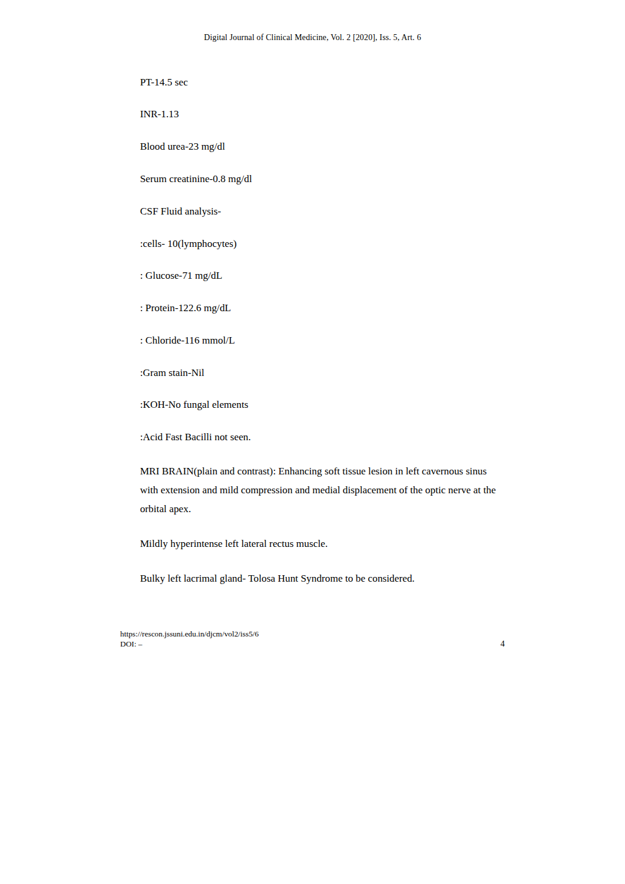Digital Journal of Clinical Medicine, Vol. 2 [2020], Iss. 5, Art. 6
PT-14.5 sec
INR-1.13
Blood urea-23 mg/dl
Serum creatinine-0.8 mg/dl
CSF Fluid analysis-
:cells- 10(lymphocytes)
: Glucose-71 mg/dL
: Protein-122.6 mg/dL
: Chloride-116 mmol/L
:Gram stain-Nil
:KOH-No fungal elements
:Acid Fast Bacilli not seen.
MRI BRAIN(plain and contrast): Enhancing soft tissue lesion in left cavernous sinus with extension and mild compression and medial displacement of the optic nerve at the orbital apex.
Mildly hyperintense left lateral rectus muscle.
Bulky left lacrimal gland- Tolosa Hunt Syndrome to be considered.
https://rescon.jssuni.edu.in/djcm/vol2/iss5/6
DOI: –
4